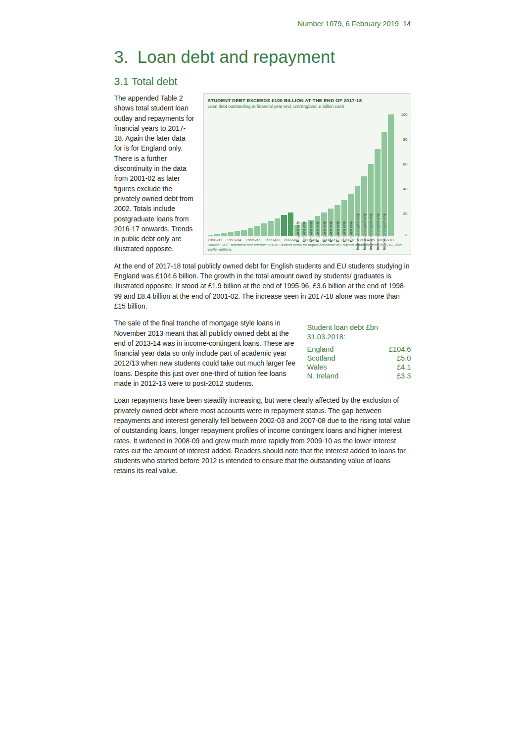Number 1079, 6 February 2019 14
3. Loan debt and repayment
3.1 Total debt
STUDENT DEBT EXCEEDS £100 BILLION AT THE END OF 2017-18
Loan debt outstanding at financial year end, UK/England, £ billion cash
100 80 60 40 20 0
England only
England only
England only
England only
England only
England only
England only
England only
England only
Income contingent only
Income contingent only
Income contingent only
Income contingent only
Income contingent only
1990-91 1993-94 1996-97 1999-00 2002-03 2005-06 2008-09 2011-12 2014-15 2017-18
Source: SLC statistical first release 1/2018 Student loans for higher education in England -financial year 2017-18 , and earlier editions
The appended Table 2 shows total student loan outlay and repayments for financial years to 2017-18. Again the later data for is for England only. There is a further discontinuity in the data from 2001-02 as later figures exclude the privately owned debt from 2002. Totals include postgraduate loans from 2016-17 onwards. Trends in public debt only are illustrated opposite.
At the end of 2017-18 total publicly owned debt for English students and EU students studying in England was £104.6 billion. The growth in the total amount owed by students/ graduates is illustrated opposite. It stood at £1.9 billion at the end of 1995-96, £3.6 billion at the end of 1998-99 and £8.4 billion at the end of 2001-02. The increase seen in 2017-18 alone was more than £15 billion.
Student loan debt £bn 31.03.2018:
| England | £104.6 |
| Scotland | £5.0 |
| Wales | £4.1 |
| N. Ireland | £3.3 |
The sale of the final tranche of mortgage style loans in November 2013 meant that all publicly owned debt at the end of 2013-14 was in income-contingent loans. These are financial year data so only include part of academic year 2012/13 when new students could take out much larger fee loans. Despite this just over one-third of tuition fee loans made in 2012-13 were to post-2012 students.
Loan repayments have been steadily increasing, but were clearly affected by the exclusion of privately owned debt where most accounts were in repayment status. The gap between repayments and interest generally fell between 2002-03 and 2007-08 due to the rising total value of outstanding loans, longer repayment profiles of income contingent loans and higher interest rates. It widened in 2008-09 and grew much more rapidly from 2009-10 as the lower interest rates cut the amount of interest added. Readers should note that the interest added to loans for students who started before 2012 is intended to ensure that the outstanding value of loans retains its real value.